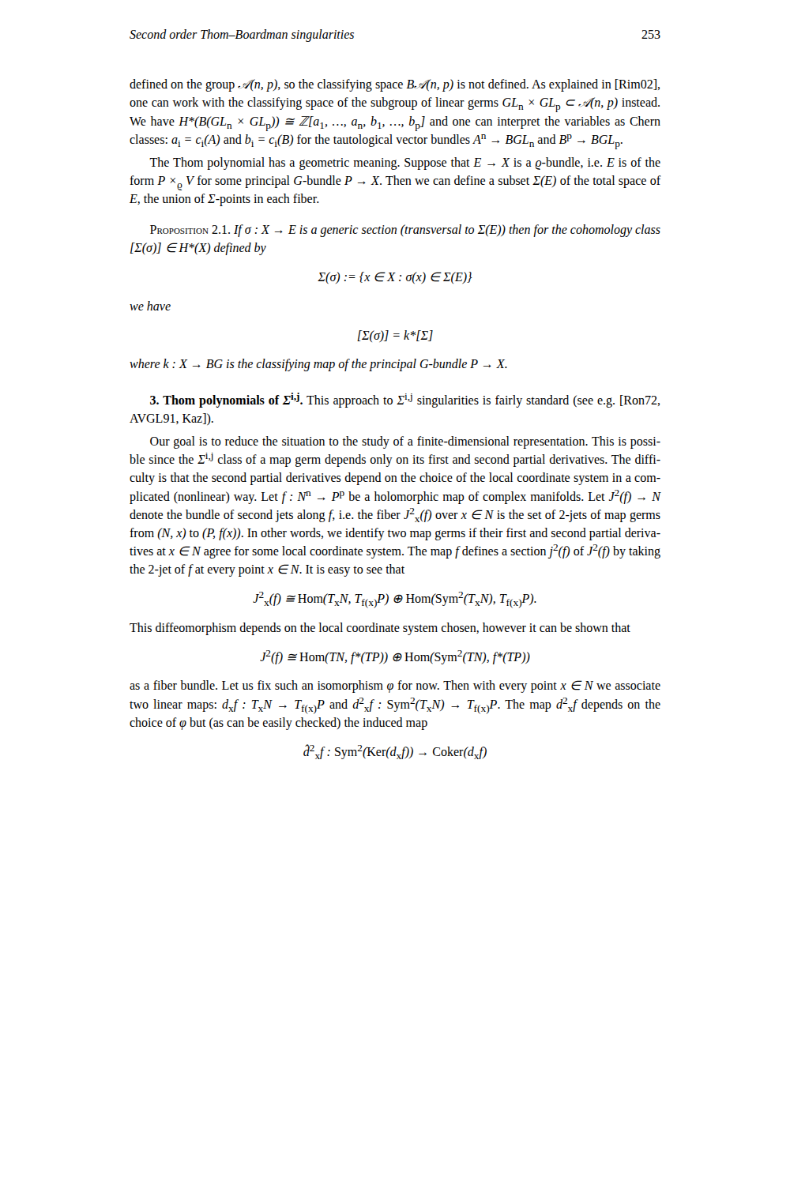Second order Thom–Boardman singularities 253
defined on the group 𝒜(n, p), so the classifying space B𝒜(n, p) is not defined. As explained in [Rim02], one can work with the classifying space of the subgroup of linear germs GLn × GLp ⊂ 𝒜(n, p) instead. We have H*(B(GLn × GLp)) ≅ ℤ[a1, …, an, b1, …, bp] and one can interpret the variables as Chern classes: ai = ci(A) and bi = ci(B) for the tautological vector bundles An → BGLn and Bp → BGLp.
The Thom polynomial has a geometric meaning. Suppose that E → X is a ϱ-bundle, i.e. E is of the form P ×ϱ V for some principal G-bundle P → X. Then we can define a subset Σ(E) of the total space of E, the union of Σ-points in each fiber.
Proposition 2.1. If σ : X → E is a generic section (transversal to Σ(E)) then for the cohomology class [Σ(σ)] ∈ H*(X) defined by
Σ(σ) := {x ∈ X : σ(x) ∈ Σ(E)}
we have
[Σ(σ)] = k*[Σ]
where k : X → BG is the classifying map of the principal G-bundle P → X.
3. Thom polynomials of Σi,j. This approach to Σi,j singularities is fairly standard (see e.g. [Ron72, AVGL91, Kaz]).
Our goal is to reduce the situation to the study of a finite-dimensional representation. This is possible since the Σi,j class of a map germ depends only on its first and second partial derivatives. The difficulty is that the second partial derivatives depend on the choice of the local coordinate system in a complicated (nonlinear) way. Let f : Nn → Pp be a holomorphic map of complex manifolds. Let J2(f) → N denote the bundle of second jets along f, i.e. the fiber J2x(f) over x ∈ N is the set of 2-jets of map germs from (N, x) to (P, f(x)). In other words, we identify two map germs if their first and second partial derivatives at x ∈ N agree for some local coordinate system. The map f defines a section j2(f) of J2(f) by taking the 2-jet of f at every point x ∈ N. It is easy to see that
J2x(f) ≅ Hom(TxN, Tf(x)P) ⊕ Hom(Sym2(TxN), Tf(x)P).
This diffeomorphism depends on the local coordinate system chosen, however it can be shown that
J2(f) ≅ Hom(TN, f*(TP)) ⊕ Hom(Sym2(TN), f*(TP))
as a fiber bundle. Let us fix such an isomorphism φ for now. Then with every point x ∈ N we associate two linear maps: dxf : TxN → Tf(x)P and d2xf : Sym2(TxN) → Tf(x)P. The map d2xf depends on the choice of φ but (as can be easily checked) the induced map
d̂2xf : Sym2(Ker(dxf)) → Coker(dxf)